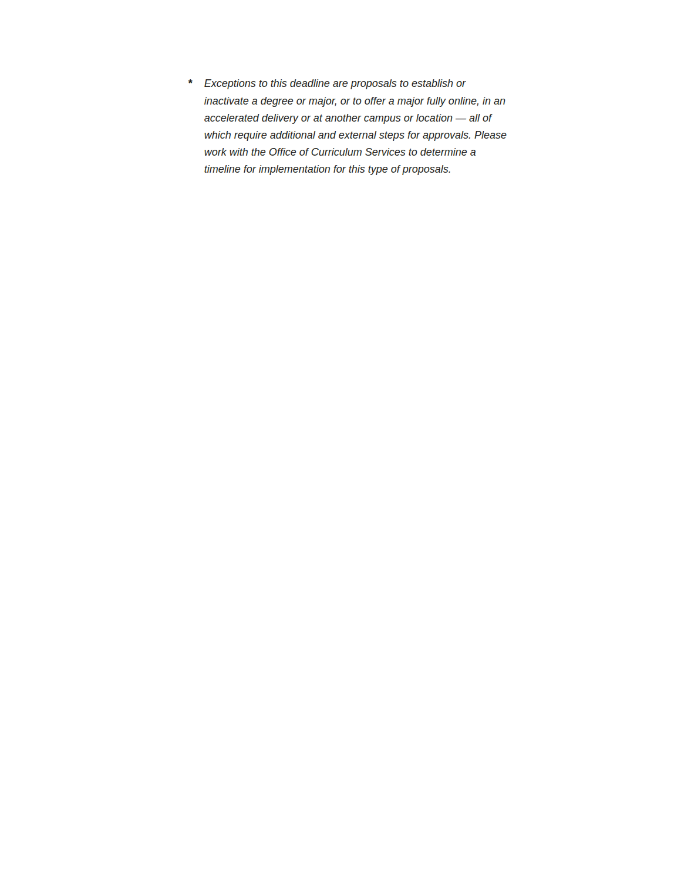* Exceptions to this deadline are proposals to establish or inactivate a degree or major, or to offer a major fully online, in an accelerated delivery or at another campus or location — all of which require additional and external steps for approvals. Please work with the Office of Curriculum Services to determine a timeline for implementation for this type of proposals.